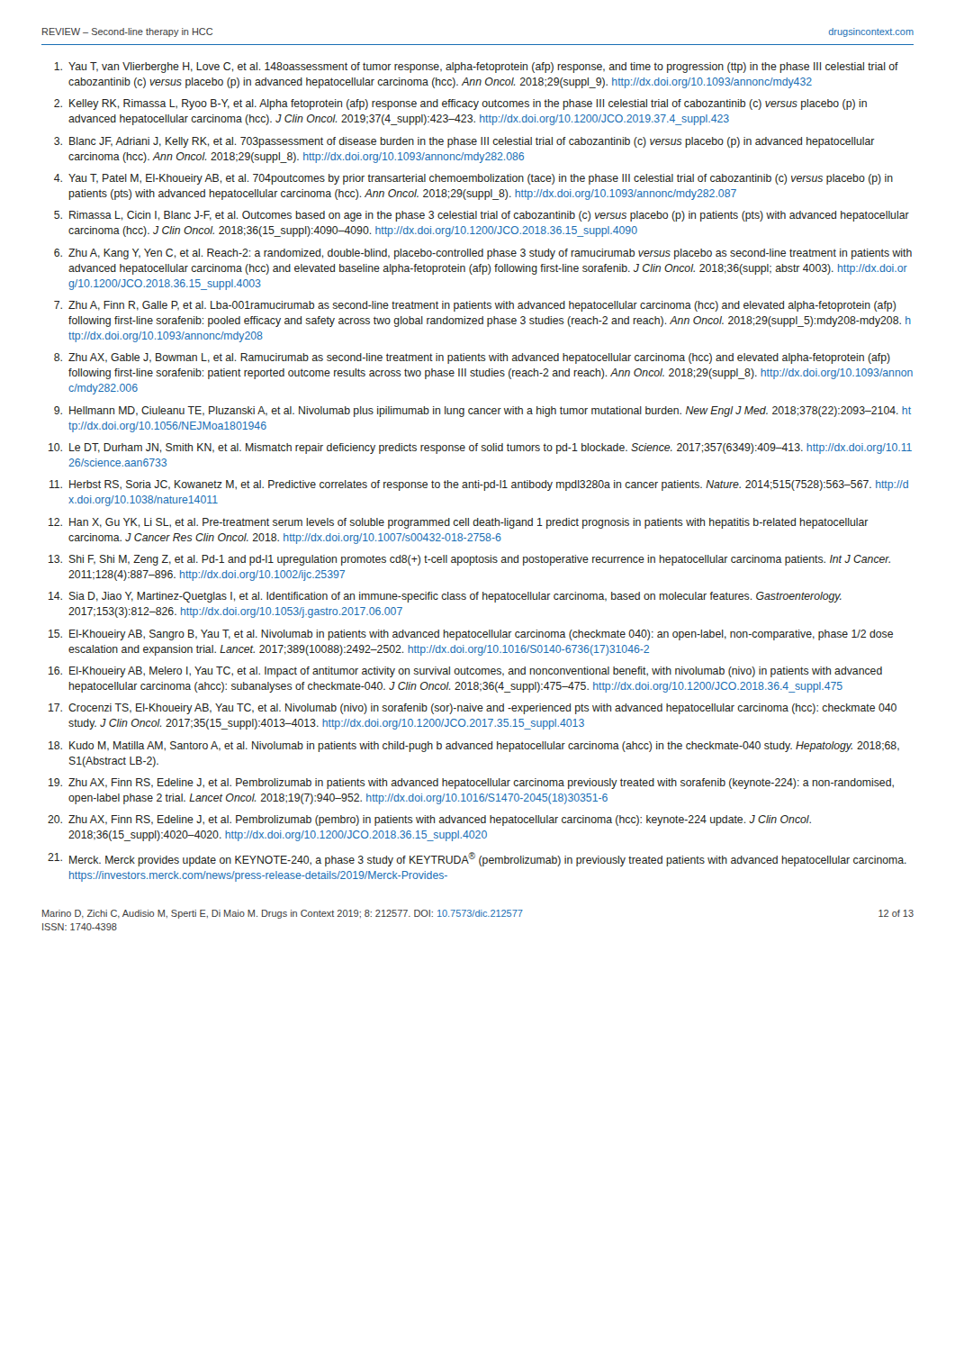REVIEW – Second-line therapy in HCC
drugsincontext.com
Yau T, van Vlierberghe H, Love C, et al. 148oassessment of tumor response, alpha-fetoprotein (afp) response, and time to progression (ttp) in the phase III celestial trial of cabozantinib (c) versus placebo (p) in advanced hepatocellular carcinoma (hcc). Ann Oncol. 2018;29(suppl_9). http://dx.doi.org/10.1093/annonc/mdy432
Kelley RK, Rimassa L, Ryoo B-Y, et al. Alpha fetoprotein (afp) response and efficacy outcomes in the phase III celestial trial of cabozantinib (c) versus placebo (p) in advanced hepatocellular carcinoma (hcc). J Clin Oncol. 2019;37(4_suppl):423–423. http://dx.doi.org/10.1200/JCO.2019.37.4_suppl.423
Blanc JF, Adriani J, Kelly RK, et al. 703passessment of disease burden in the phase III celestial trial of cabozantinib (c) versus placebo (p) in advanced hepatocellular carcinoma (hcc). Ann Oncol. 2018;29(suppl_8). http://dx.doi.org/10.1093/annonc/mdy282.086
Yau T, Patel M, El-Khoueiry AB, et al. 704poutcomes by prior transarterial chemoembolization (tace) in the phase III celestial trial of cabozantinib (c) versus placebo (p) in patients (pts) with advanced hepatocellular carcinoma (hcc). Ann Oncol. 2018;29(suppl_8). http://dx.doi.org/10.1093/annonc/mdy282.087
Rimassa L, Cicin I, Blanc J-F, et al. Outcomes based on age in the phase 3 celestial trial of cabozantinib (c) versus placebo (p) in patients (pts) with advanced hepatocellular carcinoma (hcc). J Clin Oncol. 2018;36(15_suppl):4090–4090. http://dx.doi.org/10.1200/JCO.2018.36.15_suppl.4090
Zhu A, Kang Y, Yen C, et al. Reach-2: a randomized, double-blind, placebo-controlled phase 3 study of ramucirumab versus placebo as second-line treatment in patients with advanced hepatocellular carcinoma (hcc) and elevated baseline alpha-fetoprotein (afp) following first-line sorafenib. J Clin Oncol. 2018;36(suppl; abstr 4003). http://dx.doi.org/10.1200/JCO.2018.36.15_suppl.4003
Zhu A, Finn R, Galle P, et al. Lba-001ramucirumab as second-line treatment in patients with advanced hepatocellular carcinoma (hcc) and elevated alpha-fetoprotein (afp) following first-line sorafenib: pooled efficacy and safety across two global randomized phase 3 studies (reach-2 and reach). Ann Oncol. 2018;29(suppl_5):mdy208-mdy208. http://dx.doi.org/10.1093/annonc/mdy208
Zhu AX, Gable J, Bowman L, et al. Ramucirumab as second-line treatment in patients with advanced hepatocellular carcinoma (hcc) and elevated alpha-fetoprotein (afp) following first-line sorafenib: patient reported outcome results across two phase III studies (reach-2 and reach). Ann Oncol. 2018;29(suppl_8). http://dx.doi.org/10.1093/annonc/mdy282.006
Hellmann MD, Ciuleanu TE, Pluzanski A, et al. Nivolumab plus ipilimumab in lung cancer with a high tumor mutational burden. New Engl J Med. 2018;378(22):2093–2104. http://dx.doi.org/10.1056/NEJMoa1801946
Le DT, Durham JN, Smith KN, et al. Mismatch repair deficiency predicts response of solid tumors to pd-1 blockade. Science. 2017;357(6349):409–413. http://dx.doi.org/10.1126/science.aan6733
Herbst RS, Soria JC, Kowanetz M, et al. Predictive correlates of response to the anti-pd-l1 antibody mpdl3280a in cancer patients. Nature. 2014;515(7528):563–567. http://dx.doi.org/10.1038/nature14011
Han X, Gu YK, Li SL, et al. Pre-treatment serum levels of soluble programmed cell death-ligand 1 predict prognosis in patients with hepatitis b-related hepatocellular carcinoma. J Cancer Res Clin Oncol. 2018. http://dx.doi.org/10.1007/s00432-018-2758-6
Shi F, Shi M, Zeng Z, et al. Pd-1 and pd-l1 upregulation promotes cd8(+) t-cell apoptosis and postoperative recurrence in hepatocellular carcinoma patients. Int J Cancer. 2011;128(4):887–896. http://dx.doi.org/10.1002/ijc.25397
Sia D, Jiao Y, Martinez-Quetglas I, et al. Identification of an immune-specific class of hepatocellular carcinoma, based on molecular features. Gastroenterology. 2017;153(3):812–826. http://dx.doi.org/10.1053/j.gastro.2017.06.007
El-Khoueiry AB, Sangro B, Yau T, et al. Nivolumab in patients with advanced hepatocellular carcinoma (checkmate 040): an open-label, non-comparative, phase 1/2 dose escalation and expansion trial. Lancet. 2017;389(10088):2492–2502. http://dx.doi.org/10.1016/S0140-6736(17)31046-2
El-Khoueiry AB, Melero I, Yau TC, et al. Impact of antitumor activity on survival outcomes, and nonconventional benefit, with nivolumab (nivo) in patients with advanced hepatocellular carcinoma (ahcc): subanalyses of checkmate-040. J Clin Oncol. 2018;36(4_suppl):475–475. http://dx.doi.org/10.1200/JCO.2018.36.4_suppl.475
Crocenzi TS, El-Khoueiry AB, Yau TC, et al. Nivolumab (nivo) in sorafenib (sor)-naive and -experienced pts with advanced hepatocellular carcinoma (hcc): checkmate 040 study. J Clin Oncol. 2017;35(15_suppl):4013–4013. http://dx.doi.org/10.1200/JCO.2017.35.15_suppl.4013
Kudo M, Matilla AM, Santoro A, et al. Nivolumab in patients with child-pugh b advanced hepatocellular carcinoma (ahcc) in the checkmate-040 study. Hepatology. 2018;68, S1(Abstract LB-2).
Zhu AX, Finn RS, Edeline J, et al. Pembrolizumab in patients with advanced hepatocellular carcinoma previously treated with sorafenib (keynote-224): a non-randomised, open-label phase 2 trial. Lancet Oncol. 2018;19(7):940–952. http://dx.doi.org/10.1016/S1470-2045(18)30351-6
Zhu AX, Finn RS, Edeline J, et al. Pembrolizumab (pembro) in patients with advanced hepatocellular carcinoma (hcc): keynote-224 update. J Clin Oncol. 2018;36(15_suppl):4020–4020. http://dx.doi.org/10.1200/JCO.2018.36.15_suppl.4020
Merck. Merck provides update on KEYNOTE-240, a phase 3 study of KEYTRUDA® (pembrolizumab) in previously treated patients with advanced hepatocellular carcinoma. https://investors.merck.com/news/press-release-details/2019/Merck-Provides-
Marino D, Zichi C, Audisio M, Sperti E, Di Maio M. Drugs in Context 2019; 8: 212577. DOI: 10.7573/dic.212577 ISSN: 1740-4398
12 of 13